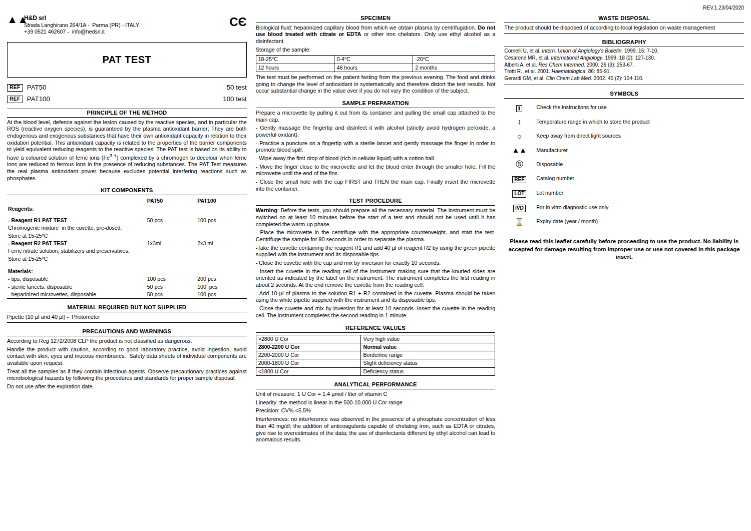REV.1.23/04/2020
▲▲
H&D srl
Strada Langhirano 264/1A - Parma (PR) - ITALY
+39 0521 462607 - info@hedsrl.it
CЄ
PAT TEST
REF PAT50
50 test
REF PAT100
100 test
Principle of the method
At the blood level, defence against the lesion caused by the reactive species, and in particular the ROS (reactive oxygen species), is guaranteed by the plasma antioxidant barrier; They are both endogenous and exogenous substances that have their own antioxidant capacity in relation to their oxidation potential. This antioxidant capacity is related to the properties of the barrier components to yield equivalent reducing reagents to the reactive species. The PAT test is based on its ability to have a coloured solution of ferric ions (Fe3 +) complexed by a chromogen to decolour when ferric ions are reduced to ferrous ions in the presence of reducing substances. The PAT Test measures the real plasma antioxidant power because excludes potential interfering reactions such as phosphates.
Kit components
| | PAT50 | PAT100 |
| --- | --- | --- |
| Reagents: | | |
| - Reagent R1 PAT TEST | 50 pcs | 100 pcs |
| Chromogenic mixture in the cuvette, pre-dosed. | | |
| Store at 15-25°C | | |
| - Reagent R2 PAT TEST | 1x3ml | 2x3 ml |
| Ferric nitrate solution, stabilizers and preservatives. | | |
| Store at 15-25°C | | |
| Materials: | | |
| - tips, disposable | 100 pcs | 200 pcs |
| - sterile lancets, disposable | 50 pcs | 100 pcs |
| - heparinized microvettes, disposable | 50 pcs | 100 pcs |
Material required but not supplied
Pipette (10 µl and 40 µl) - Photometer
Precautions and warnings
According to Reg 1272/2008 CLP the product is not classified as dangerous.
Handle the product with caution, according to good laboratory practice, avoid ingestion, avoid contact with skin, eyes and mucous membranes. Safety data sheets of individual components are available upon request.
Treat all the samples as if they contain infectious agents. Observe precautionary practices against microbiological hazards by following the procedures and standards for proper sample disposal.
Do not use after the expiration date.
Specimen
Biological fluid: heparinized capillary blood from which we obtain plasma by centrifugation. Do not use blood treated with citrate or EDTA or other iron chelators. Only use ethyl alcohol as a disinfectant.
Storage of the sample:
| 18-25°C | 0-4°C | -20°C |
| 12 hours | 48 hours | 2 months |
The test must be performed on the patient fasting from the previous evening. The food and drinks going to change the level of antioxidant in systematically and therefore distort the test results. Not occur substantial change in the value over if you do not vary the condition of the subject.
Sample preparation
Prepare a microvette by pulling it out from its container and pulling the small cap attached to the main cap.
- Gently massage the fingertip and disinfect it with alcohol (strictly avoid hydrogen peroxide, a powerful oxidant).
- Practice a puncture on a fingertip with a sterile lancet and gently massage the finger in order to promote blood spill.
- Wipe away the first drop of blood (rich in cellular liquid) with a cotton ball.
- Move the finger close to the microvette and let the blood enter through the smaller hole. Fill the microvette until the end of the fins.
- Close the small hole with the cap FIRST and THEN the main cap. Finally insert the microvette into the container.
Test procedure
Warning: Before the tests, you should prepare all the necessary material. The instrument must be switched on at least 10 minutes before the start of a test and should not be used until it has completed the warm-up phase.
- Place the microvette in the centrifuge with the appropriate counterweight, and start the test. Centrifuge the sample for 90 seconds in order to separate the plasma.
-Take the cuvette containing the reagent R1 and add 40 µl of reagent R2 by using the green pipette supplied with the instrument and its disposable tips.
- Close the cuvette with the cap and mix by inversion for exactly 10 seconds.
- Insert the cuvette in the reading cell of the instrument making sure that the knurled sides are oriented as indicated by the label on the instrument. The instrument completes the first reading in about 2 seconds. At the end remove the cuvette from the reading cell.
- Add 10 µl of plasma to the solution R1 + R2 contained in the cuvette. Plasma should be taken using the white pipette supplied with the instrument and its disposable tips.
- Close the cuvette and mix by inversion for at least 10 seconds. Insert the cuvette in the reading cell. The instrument completes the second reading in 1 minute.
Reference values
| >2800 U Cor | Very high value |
| 2800-2200 U Cor | Normal value |
| 2200-2000 U Cor | Borderline range |
| 2000-1800 U Cor | Slight deficiency status |
| <1800 U Cor | Deficiency status |
Analytical performance
Unit of measure: 1 U Cor = 1.4 µmol / liter of vitamin C
Linearity: the method is linear in the 500-10,000 U Cor range
Precision: CV% <5.5%
Interferences: no interference was observed in the presence of a phosphate concentration of less than 40 mg/dl; the addition of anticoagulants capable of chelating iron, such as EDTA or citrates, give rise to overestimates of the data; the use of disinfectants different by ethyl alcohol can lead to anomalous results.
Waste disposal
The product should be disposed of according to local legislation on waste management
Bibliography
Cornelli U, et al. Intern. Union of Angiology's Bulletin. 1999. 15: 7-10.
Cesarone MR, et al. International Angiology. 1999. 18 (2): 127-130.
Alberti A, et al. Res Chem Intermed. 2000. 26 (3): 253-67.
Trotti R., et al. 2001. Haematologica. 86: 85-91.
Gerardi GM, et al. Clin Chem Lab Med. 2002. 40 (2): 104-110.
Symbols
| ℹ | Check the instructions for use |
| ↕ | Temperature range in which to store the product |
| ☼ | Keep away from direct light sources |
| ▲▲ | Manufacturer |
| Ⓢ | Disposable |
| REF | Catalog number |
| LOT | Lot number |
| IVD | For in vitro diagnostic use only |
| ⌛ | Expiry date (year / month) |
Please read this leaflet carefully before proceeding to use the product. No liability is accepted for damage resulting from improper use or use not covered in this package insert.